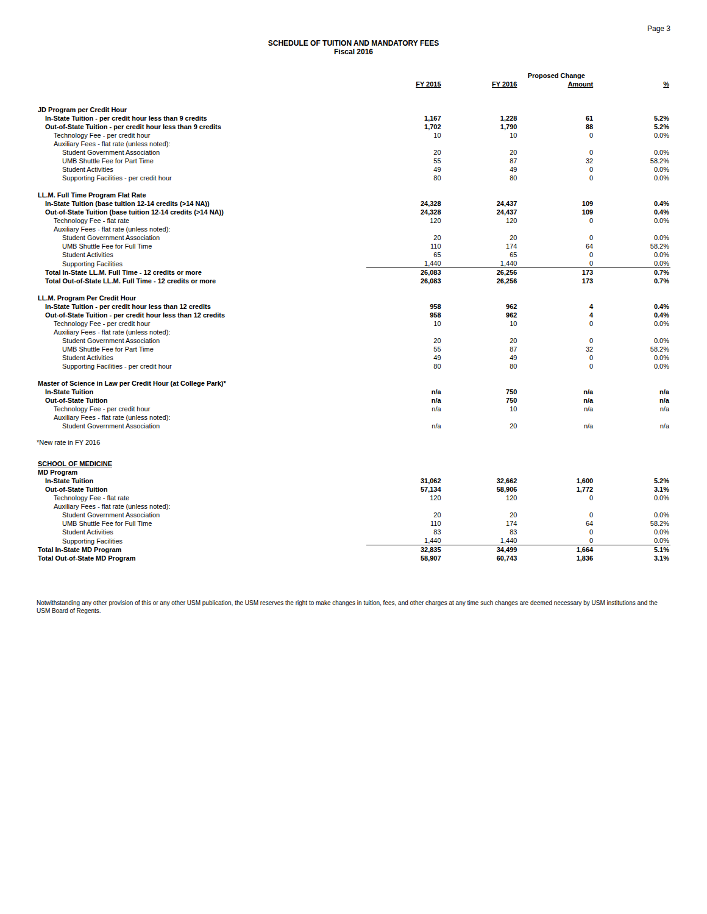Page 3
SCHEDULE OF TUITION AND MANDATORY FEES
Fiscal 2016
| | | Proposed Change |
| | FY 2015 | FY 2016 | Amount | % |
| JD Program per Credit Hour | | | | |
| In-State Tuition - per credit hour less than 9 credits | 1,167 | 1,228 | 61 | 5.2% |
| Out-of-State Tuition - per credit hour less than 9 credits | 1,702 | 1,790 | 88 | 5.2% |
| Technology Fee - per credit hour | 10 | 10 | 0 | 0.0% |
| Auxiliary Fees - flat rate (unless noted): | | | | |
| Student Government Association | 20 | 20 | 0 | 0.0% |
| UMB Shuttle Fee for Part Time | 55 | 87 | 32 | 58.2% |
| Student Activities | 49 | 49 | 0 | 0.0% |
| Supporting Facilities - per credit hour | 80 | 80 | 0 | 0.0% |
| LL.M. Full Time Program Flat Rate | | | | |
| In-State Tuition (base tuition 12-14 credits (>14 NA)) | 24,328 | 24,437 | 109 | 0.4% |
| Out-of-State Tuition (base tuition 12-14 credits (>14 NA)) | 24,328 | 24,437 | 109 | 0.4% |
| Technology Fee - flat rate | 120 | 120 | 0 | 0.0% |
| Auxiliary Fees - flat rate (unless noted): | | | | |
| Student Government Association | 20 | 20 | 0 | 0.0% |
| UMB Shuttle Fee for Full Time | 110 | 174 | 64 | 58.2% |
| Student Activities | 65 | 65 | 0 | 0.0% |
| Supporting Facilities | 1,440 | 1,440 | 0 | 0.0% |
| Total In-State LL.M. Full Time - 12 credits or more | 26,083 | 26,256 | 173 | 0.7% |
| Total Out-of-State LL.M. Full Time - 12 credits or more | 26,083 | 26,256 | 173 | 0.7% |
| LL.M. Program Per Credit Hour | | | | |
| In-State Tuition - per credit hour less than 12 credits | 958 | 962 | 4 | 0.4% |
| Out-of-State Tuition - per credit hour less than 12 credits | 958 | 962 | 4 | 0.4% |
| Technology Fee - per credit hour | 10 | 10 | 0 | 0.0% |
| Auxiliary Fees - flat rate (unless noted): | | | | |
| Student Government Association | 20 | 20 | 0 | 0.0% |
| UMB Shuttle Fee for Part Time | 55 | 87 | 32 | 58.2% |
| Student Activities | 49 | 49 | 0 | 0.0% |
| Supporting Facilities - per credit hour | 80 | 80 | 0 | 0.0% |
| Master of Science in Law per Credit Hour (at College Park)* | | | | |
| In-State Tuition | n/a | 750 | n/a | n/a |
| Out-of-State Tuition | n/a | 750 | n/a | n/a |
| Technology Fee - per credit hour | n/a | 10 | n/a | n/a |
| Auxiliary Fees - flat rate (unless noted): | | | | |
| Student Government Association | n/a | 20 | n/a | n/a |
*New rate in FY 2016
| SCHOOL OF MEDICINE | | | | |
| MD Program | | | | |
| In-State Tuition | 31,062 | 32,662 | 1,600 | 5.2% |
| Out-of-State Tuition | 57,134 | 58,906 | 1,772 | 3.1% |
| Technology Fee - flat rate | 120 | 120 | 0 | 0.0% |
| Auxiliary Fees - flat rate (unless noted): | | | | |
| Student Government Association | 20 | 20 | 0 | 0.0% |
| UMB Shuttle Fee for Full Time | 110 | 174 | 64 | 58.2% |
| Student Activities | 83 | 83 | 0 | 0.0% |
| Supporting Facilities | 1,440 | 1,440 | 0 | 0.0% |
| Total In-State MD Program | 32,835 | 34,499 | 1,664 | 5.1% |
| Total Out-of-State MD Program | 58,907 | 60,743 | 1,836 | 3.1% |
Notwithstanding any other provision of this or any other USM publication, the USM reserves the right to make changes in tuition, fees, and other charges at any time such changes are deemed necessary by USM institutions and the USM Board of Regents.